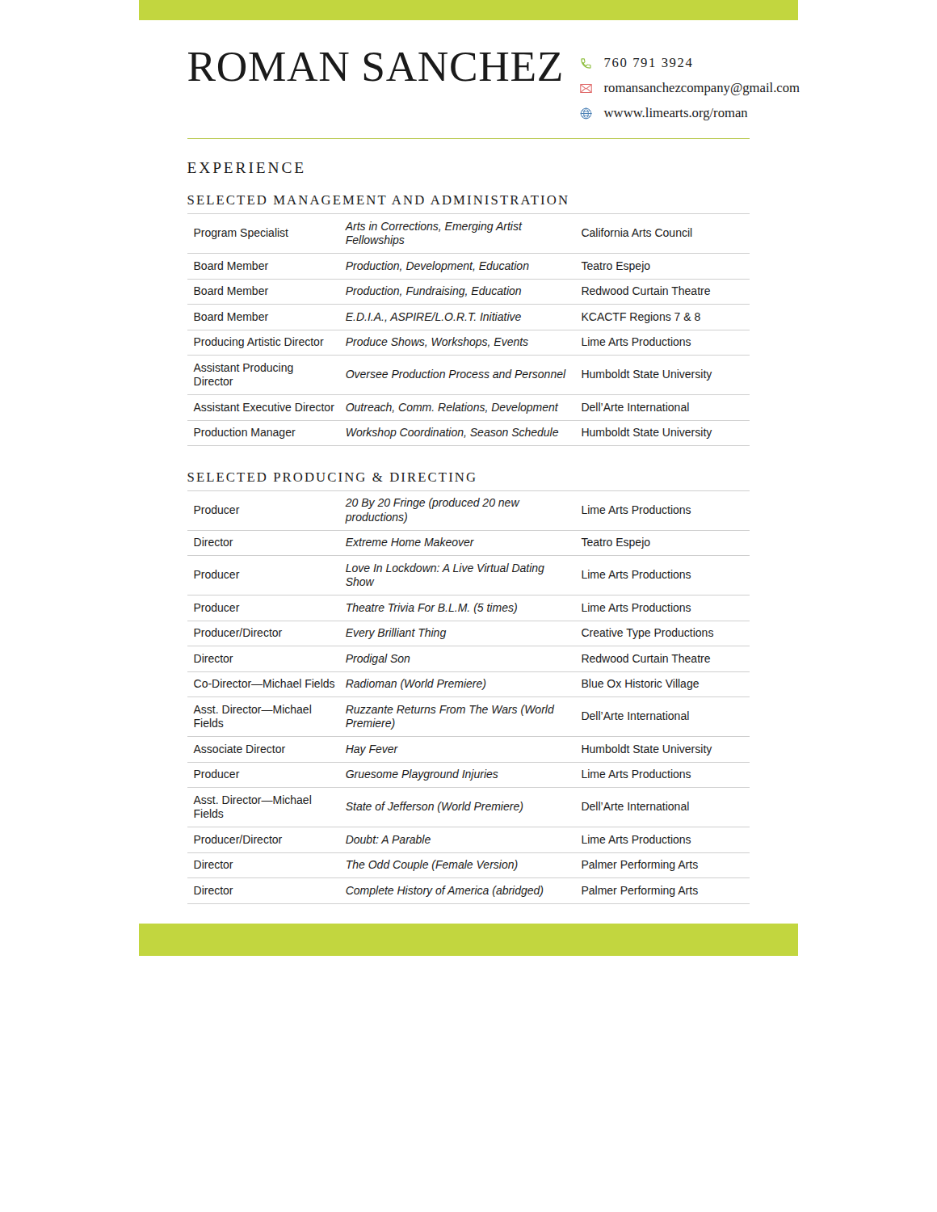ROMAN SANCHEZ
760 791 3924
romansanchezcompany@gmail.com
wwww.limearts.org/roman
Experience
Selected Management and Administration
| Program Specialist | Arts in Corrections, Emerging Artist Fellowships | California Arts Council |
| Board Member | Production, Development, Education | Teatro Espejo |
| Board Member | Production, Fundraising, Education | Redwood Curtain Theatre |
| Board Member | E.D.I.A., ASPIRE/L.O.R.T. Initiative | KCACTF Regions 7 & 8 |
| Producing Artistic Director | Produce Shows, Workshops, Events | Lime Arts Productions |
| Assistant Producing Director | Oversee Production Process and Personnel | Humboldt State University |
| Assistant Executive Director | Outreach, Comm. Relations, Development | Dell’Arte International |
| Production Manager | Workshop Coordination, Season Schedule | Humboldt State University |
Selected Producing & Directing
| Producer | 20 By 20 Fringe (produced 20 new productions) | Lime Arts Productions |
| Director | Extreme Home Makeover | Teatro Espejo |
| Producer | Love In Lockdown: A Live Virtual Dating Show | Lime Arts Productions |
| Producer | Theatre Trivia For B.L.M. (5 times) | Lime Arts Productions |
| Producer/Director | Every Brilliant Thing | Creative Type Productions |
| Director | Prodigal Son | Redwood Curtain Theatre |
| Co-Director—Michael Fields | Radioman (World Premiere) | Blue Ox Historic Village |
| Asst. Director—Michael Fields | Ruzzante Returns From The Wars (World Premiere) | Dell’Arte International |
| Associate Director | Hay Fever | Humboldt State University |
| Producer | Gruesome Playground Injuries | Lime Arts Productions |
| Asst. Director—Michael Fields | State of Jefferson (World Premiere) | Dell’Arte International |
| Producer/Director | Doubt: A Parable | Lime Arts Productions |
| Director | The Odd Couple (Female Version) | Palmer Performing Arts |
| Director | Complete History of America (abridged) | Palmer Performing Arts |